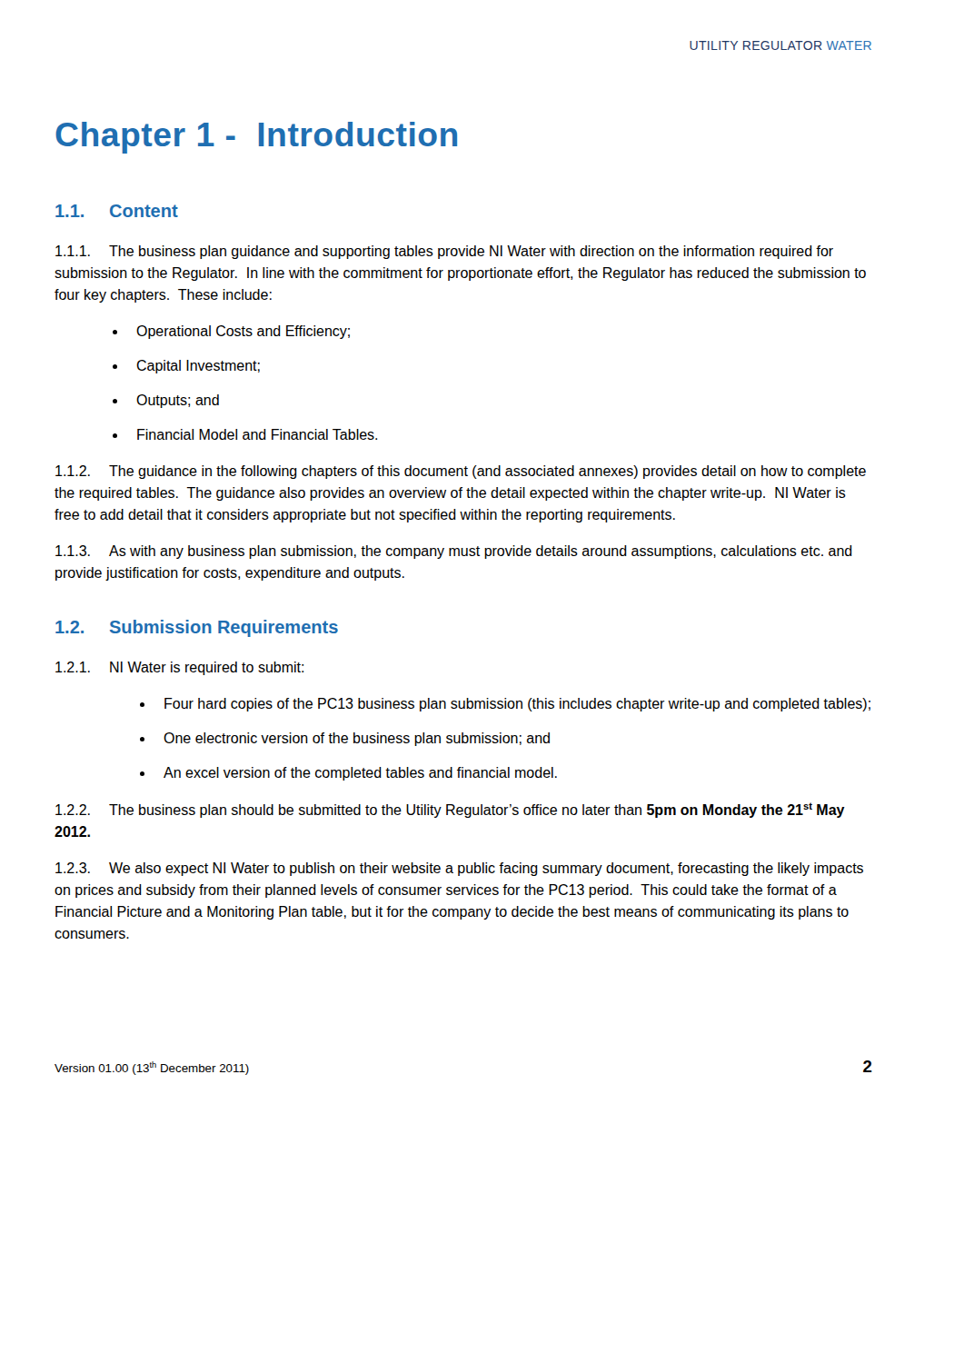UTILITY REGULATOR WATER
Chapter 1 - Introduction
1.1. Content
1.1.1. The business plan guidance and supporting tables provide NI Water with direction on the information required for submission to the Regulator. In line with the commitment for proportionate effort, the Regulator has reduced the submission to four key chapters. These include:
Operational Costs and Efficiency;
Capital Investment;
Outputs; and
Financial Model and Financial Tables.
1.1.2. The guidance in the following chapters of this document (and associated annexes) provides detail on how to complete the required tables. The guidance also provides an overview of the detail expected within the chapter write-up. NI Water is free to add detail that it considers appropriate but not specified within the reporting requirements.
1.1.3. As with any business plan submission, the company must provide details around assumptions, calculations etc. and provide justification for costs, expenditure and outputs.
1.2. Submission Requirements
1.2.1. NI Water is required to submit:
Four hard copies of the PC13 business plan submission (this includes chapter write-up and completed tables);
One electronic version of the business plan submission; and
An excel version of the completed tables and financial model.
1.2.2. The business plan should be submitted to the Utility Regulator’s office no later than 5pm on Monday the 21st May 2012.
1.2.3. We also expect NI Water to publish on their website a public facing summary document, forecasting the likely impacts on prices and subsidy from their planned levels of consumer services for the PC13 period. This could take the format of a Financial Picture and a Monitoring Plan table, but it for the company to decide the best means of communicating its plans to consumers.
Version 01.00 (13th December 2011) 2